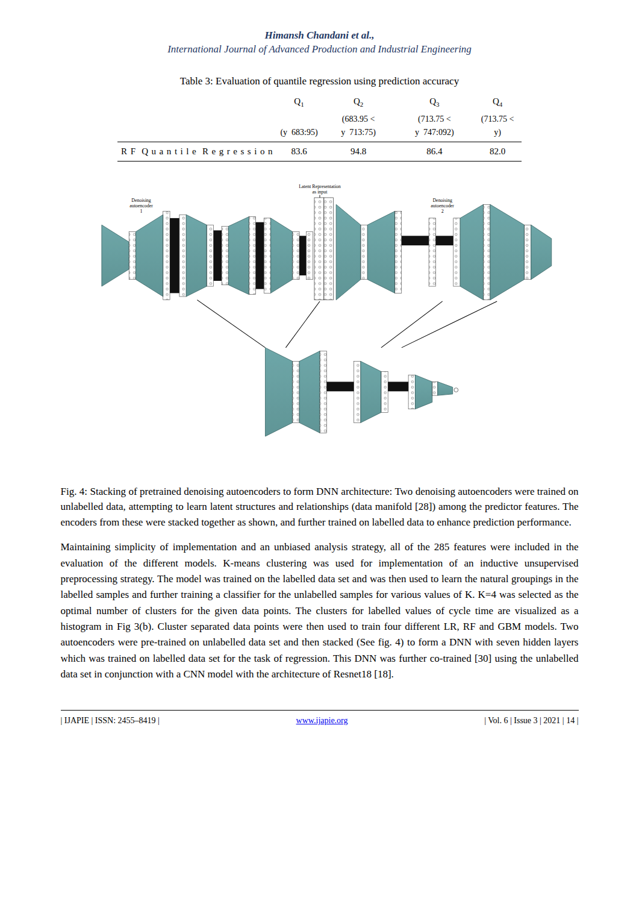Himansh Chandani et al.,
International Journal of Advanced Production and Industrial Engineering
Table 3: Evaluation of quantile regression using prediction accuracy
| | Q 1 | Q 2 | Q 3 | Q 4 |
| --- | --- | --- | --- | --- |
| | (y 683:95) | (683.95 < y 713:75) | (713.75 < y 747:092) | (713.75 < y) |
| R F Q u a n t i l e R e g r e s s i o n | 83.6 | 94.8 | 86.4 | 82.0 |
Denoising autoencoder 1 Denoising autoencoder 2 Latent Representation as input
Fig. 4: Stacking of pretrained denoising autoencoders to form DNN architecture: Two denoising autoencoders were trained on unlabelled data, attempting to learn latent structures and relationships (data manifold [28]) among the predictor features. The encoders from these were stacked together as shown, and further trained on labelled data to enhance prediction performance.
Maintaining simplicity of implementation and an unbiased analysis strategy, all of the 285 features were included in the evaluation of the different models. K-means clustering was used for implementation of an inductive unsupervised preprocessing strategy. The model was trained on the labelled data set and was then used to learn the natural groupings in the labelled samples and further training a classifier for the unlabelled samples for various values of K. K=4 was selected as the optimal number of clusters for the given data points. The clusters for labelled values of cycle time are visualized as a histogram in Fig 3(b). Cluster separated data points were then used to train four different LR, RF and GBM models. Two autoencoders were pre-trained on unlabelled data set and then stacked (See fig. 4) to form a DNN with seven hidden layers which was trained on labelled data set for the task of regression. This DNN was further co-trained [30] using the unlabelled data set in conjunction with a CNN model with the architecture of Resnet18 [18].
| IJAPIE | ISSN: 2455–8419 |
www.ijapie.org
| Vol. 6 | Issue 3 | 2021 | 14 |